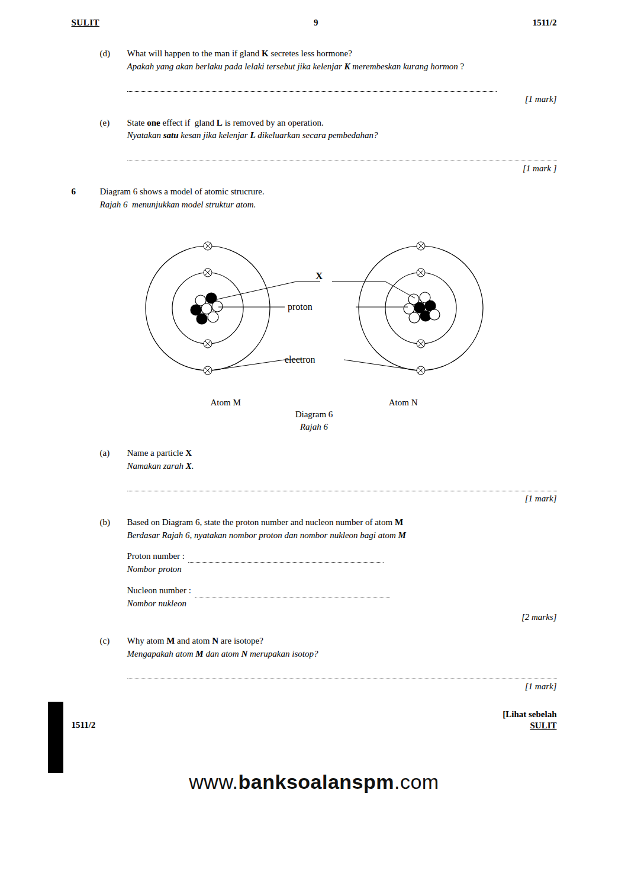SULIT
9
1511/2
(d)
What will happen to the man if gland K secretes less hormone?
Apakah yang akan berlaku pada lelaki tersebut jika kelenjar K merembeskan kurang hormon ?
[1 mark]
(e)
State one effect if gland L is removed by an operation.
Nyatakan satu kesan jika kelenjar L dikeluarkan secara pembedahan?
[1 mark ]
6
Diagram 6 shows a model of atomic strucrure.
Rajah 6 menunjukkan model struktur atom.
X proton electron
Atom M Atom N
Diagram 6 Rajah 6
(a)
Name a particle X
Namakan zarah X.
[1 mark]
(b)
Based on Diagram 6, state the proton number and nucleon number of atom M
Berdasar Rajah 6, nyatakan nombor proton dan nombor nukleon bagi atom M
Proton number :
Nombor proton
Nucleon number :
Nombor nukleon
[2 marks]
(c)
Why atom M and atom N are isotope?
Mengapakah atom M dan atom N merupakan isotop?
[1 mark]
1511/2
[Lihat sebelah SULIT
www.banksoalanspm.com